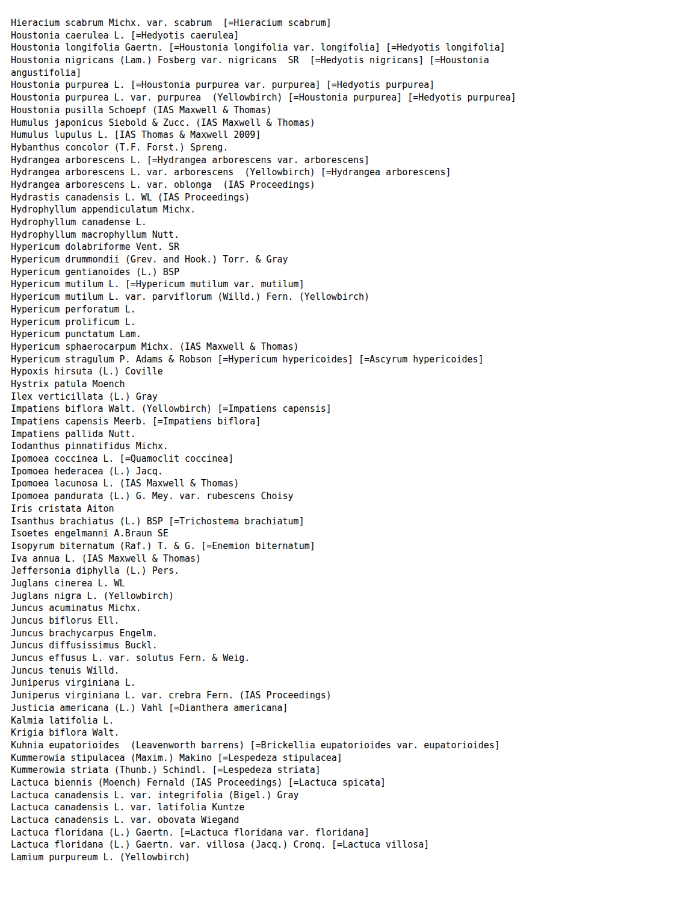Hieracium scabrum Michx. var. scabrum  [=Hieracium scabrum]
Houstonia caerulea L. [=Hedyotis caerulea]
Houstonia longifolia Gaertn. [=Houstonia longifolia var. longifolia] [=Hedyotis longifolia]
Houstonia nigricans (Lam.) Fosberg var. nigricans  SR  [=Hedyotis nigricans] [=Houstonia
angustifolia]
Houstonia purpurea L. [=Houstonia purpurea var. purpurea] [=Hedyotis purpurea]
Houstonia purpurea L. var. purpurea  (Yellowbirch) [=Houstonia purpurea] [=Hedyotis purpurea]
Houstonia pusilla Schoepf (IAS Maxwell & Thomas)
Humulus japonicus Siebold & Zucc. (IAS Maxwell & Thomas)
Humulus lupulus L. [IAS Thomas & Maxwell 2009]
Hybanthus concolor (T.F. Forst.) Spreng.
Hydrangea arborescens L. [=Hydrangea arborescens var. arborescens]
Hydrangea arborescens L. var. arborescens  (Yellowbirch) [=Hydrangea arborescens]
Hydrangea arborescens L. var. oblonga  (IAS Proceedings)
Hydrastis canadensis L. WL (IAS Proceedings)
Hydrophyllum appendiculatum Michx.
Hydrophyllum canadense L.
Hydrophyllum macrophyllum Nutt.
Hypericum dolabriforme Vent. SR
Hypericum drummondii (Grev. and Hook.) Torr. & Gray
Hypericum gentianoides (L.) BSP
Hypericum mutilum L. [=Hypericum mutilum var. mutilum]
Hypericum mutilum L. var. parviflorum (Willd.) Fern. (Yellowbirch)
Hypericum perforatum L.
Hypericum prolificum L.
Hypericum punctatum Lam.
Hypericum sphaerocarpum Michx. (IAS Maxwell & Thomas)
Hypericum stragulum P. Adams & Robson [=Hypericum hypericoides] [=Ascyrum hypericoides]
Hypoxis hirsuta (L.) Coville
Hystrix patula Moench
Ilex verticillata (L.) Gray
Impatiens biflora Walt. (Yellowbirch) [=Impatiens capensis]
Impatiens capensis Meerb. [=Impatiens biflora]
Impatiens pallida Nutt.
Iodanthus pinnatifidus Michx.
Ipomoea coccinea L. [=Quamoclit coccinea]
Ipomoea hederacea (L.) Jacq.
Ipomoea lacunosa L. (IAS Maxwell & Thomas)
Ipomoea pandurata (L.) G. Mey. var. rubescens Choisy
Iris cristata Aiton
Isanthus brachiatus (L.) BSP [=Trichostema brachiatum]
Isoetes engelmanni A.Braun SE
Isopyrum biternatum (Raf.) T. & G. [=Enemion biternatum]
Iva annua L. (IAS Maxwell & Thomas)
Jeffersonia diphylla (L.) Pers.
Juglans cinerea L. WL
Juglans nigra L. (Yellowbirch)
Juncus acuminatus Michx.
Juncus biflorus Ell.
Juncus brachycarpus Engelm.
Juncus diffusissimus Buckl.
Juncus effusus L. var. solutus Fern. & Weig.
Juncus tenuis Willd.
Juniperus virginiana L.
Juniperus virginiana L. var. crebra Fern. (IAS Proceedings)
Justicia americana (L.) Vahl [=Dianthera americana]
Kalmia latifolia L.
Krigia biflora Walt.
Kuhnia eupatorioides  (Leavenworth barrens) [=Brickellia eupatorioides var. eupatorioides]
Kummerowia stipulacea (Maxim.) Makino [=Lespedeza stipulacea]
Kummerowia striata (Thunb.) Schindl. [=Lespedeza striata]
Lactuca biennis (Moench) Fernald (IAS Proceedings) [=Lactuca spicata]
Lactuca canadensis L. var. integrifolia (Bigel.) Gray
Lactuca canadensis L. var. latifolia Kuntze
Lactuca canadensis L. var. obovata Wiegand
Lactuca floridana (L.) Gaertn. [=Lactuca floridana var. floridana]
Lactuca floridana (L.) Gaertn. var. villosa (Jacq.) Cronq. [=Lactuca villosa]
Lamium purpureum L. (Yellowbirch)